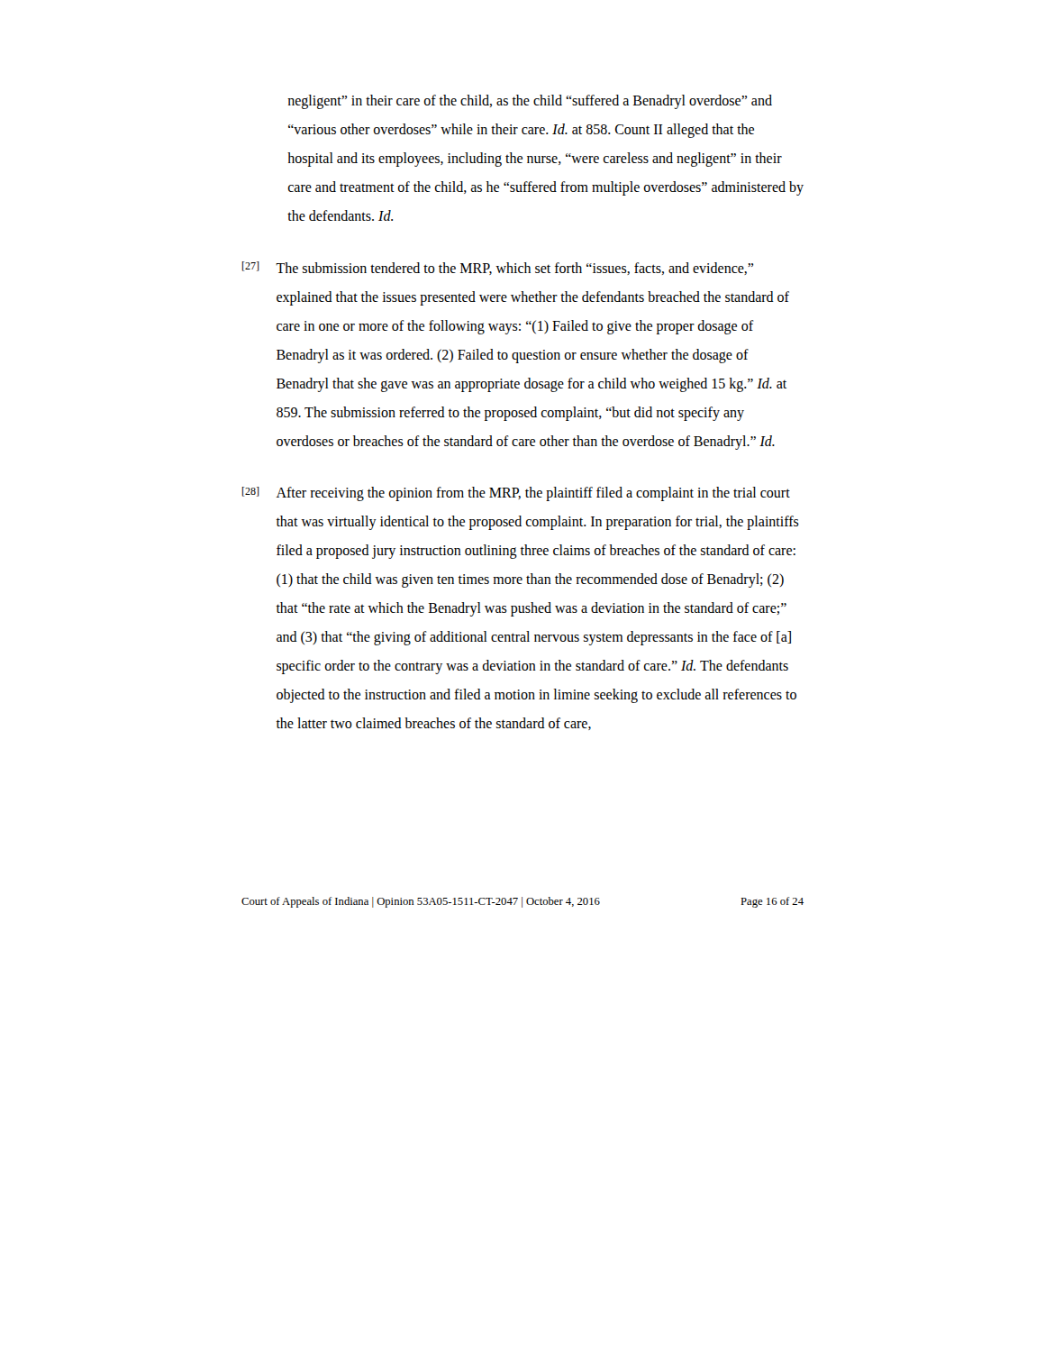negligent” in their care of the child, as the child “suffered a Benadryl overdose” and “various other overdoses” while in their care. Id. at 858. Count II alleged that the hospital and its employees, including the nurse, “were careless and negligent” in their care and treatment of the child, as he “suffered from multiple overdoses” administered by the defendants. Id.
[27]
The submission tendered to the MRP, which set forth “issues, facts, and evidence,” explained that the issues presented were whether the defendants breached the standard of care in one or more of the following ways: “(1) Failed to give the proper dosage of Benadryl as it was ordered. (2) Failed to question or ensure whether the dosage of Benadryl that she gave was an appropriate dosage for a child who weighed 15 kg.” Id. at 859. The submission referred to the proposed complaint, “but did not specify any overdoses or breaches of the standard of care other than the overdose of Benadryl.” Id.
[28]
After receiving the opinion from the MRP, the plaintiff filed a complaint in the trial court that was virtually identical to the proposed complaint. In preparation for trial, the plaintiffs filed a proposed jury instruction outlining three claims of breaches of the standard of care: (1) that the child was given ten times more than the recommended dose of Benadryl; (2) that “the rate at which the Benadryl was pushed was a deviation in the standard of care;” and (3) that “the giving of additional central nervous system depressants in the face of [a] specific order to the contrary was a deviation in the standard of care.” Id. The defendants objected to the instruction and filed a motion in limine seeking to exclude all references to the latter two claimed breaches of the standard of care,
Court of Appeals of Indiana | Opinion 53A05-1511-CT-2047 | October 4, 2016
Page 16 of 24